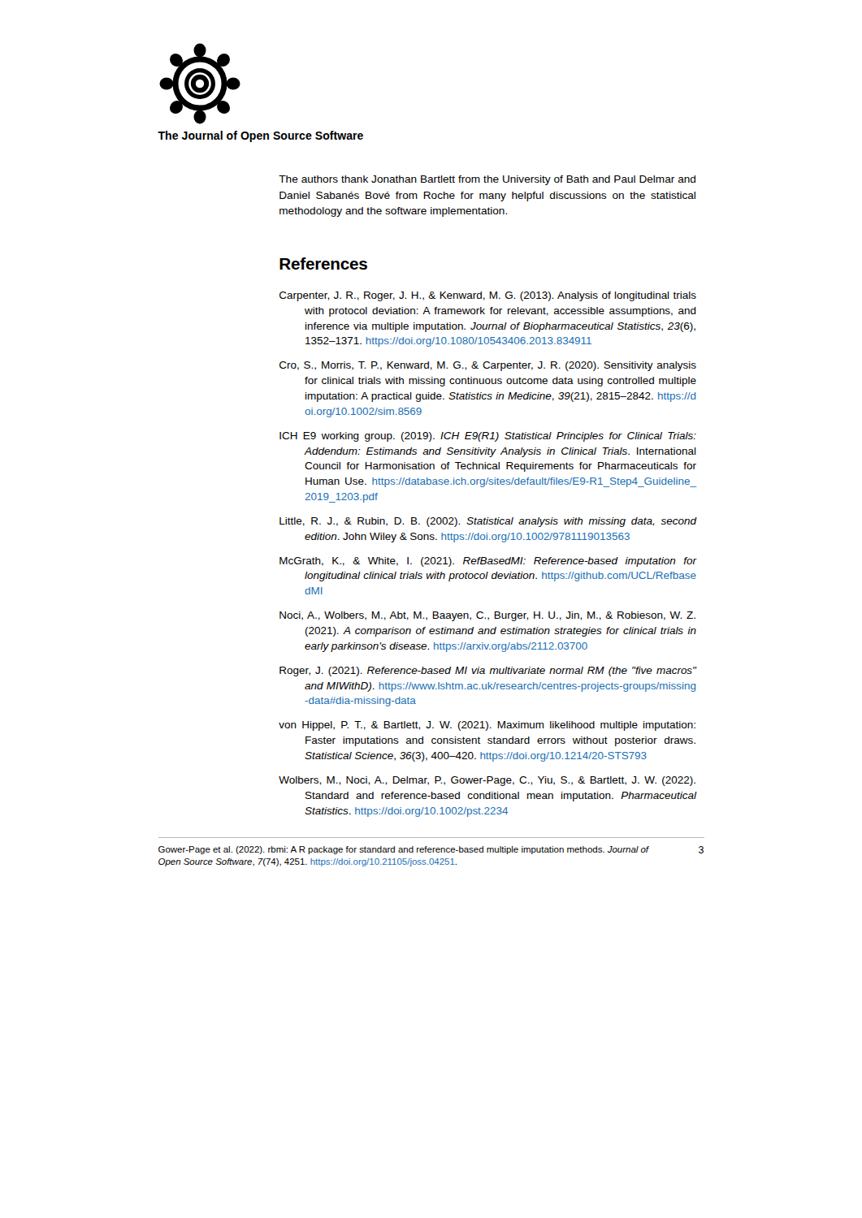The Journal of Open Source Software
The authors thank Jonathan Bartlett from the University of Bath and Paul Delmar and Daniel Sabanés Bové from Roche for many helpful discussions on the statistical methodology and the software implementation.
References
Carpenter, J. R., Roger, J. H., & Kenward, M. G. (2013). Analysis of longitudinal trials with protocol deviation: A framework for relevant, accessible assumptions, and inference via multiple imputation. Journal of Biopharmaceutical Statistics, 23(6), 1352–1371. https://doi.org/10.1080/10543406.2013.834911
Cro, S., Morris, T. P., Kenward, M. G., & Carpenter, J. R. (2020). Sensitivity analysis for clinical trials with missing continuous outcome data using controlled multiple imputation: A practical guide. Statistics in Medicine, 39(21), 2815–2842. https://doi.org/10.1002/sim.8569
ICH E9 working group. (2019). ICH E9(R1) Statistical Principles for Clinical Trials: Addendum: Estimands and Sensitivity Analysis in Clinical Trials. International Council for Harmonisation of Technical Requirements for Pharmaceuticals for Human Use. https://database.ich.org/sites/default/files/E9-R1_Step4_Guideline_2019_1203.pdf
Little, R. J., & Rubin, D. B. (2002). Statistical analysis with missing data, second edition. John Wiley & Sons. https://doi.org/10.1002/9781119013563
McGrath, K., & White, I. (2021). RefBasedMI: Reference-based imputation for longitudinal clinical trials with protocol deviation. https://github.com/UCL/RefbasedMI
Noci, A., Wolbers, M., Abt, M., Baayen, C., Burger, H. U., Jin, M., & Robieson, W. Z. (2021). A comparison of estimand and estimation strategies for clinical trials in early parkinson's disease. https://arxiv.org/abs/2112.03700
Roger, J. (2021). Reference-based MI via multivariate normal RM (the "five macros" and MIWithD). https://www.lshtm.ac.uk/research/centres-projects-groups/missing-data#dia-missing-data
von Hippel, P. T., & Bartlett, J. W. (2021). Maximum likelihood multiple imputation: Faster imputations and consistent standard errors without posterior draws. Statistical Science, 36(3), 400–420. https://doi.org/10.1214/20-STS793
Wolbers, M., Noci, A., Delmar, P., Gower-Page, C., Yiu, S., & Bartlett, J. W. (2022). Standard and reference-based conditional mean imputation. Pharmaceutical Statistics. https://doi.org/10.1002/pst.2234
Gower-Page et al. (2022). rbmi: A R package for standard and reference-based multiple imputation methods. Journal of Open Source Software, 7(74), 4251. https://doi.org/10.21105/joss.04251.
3